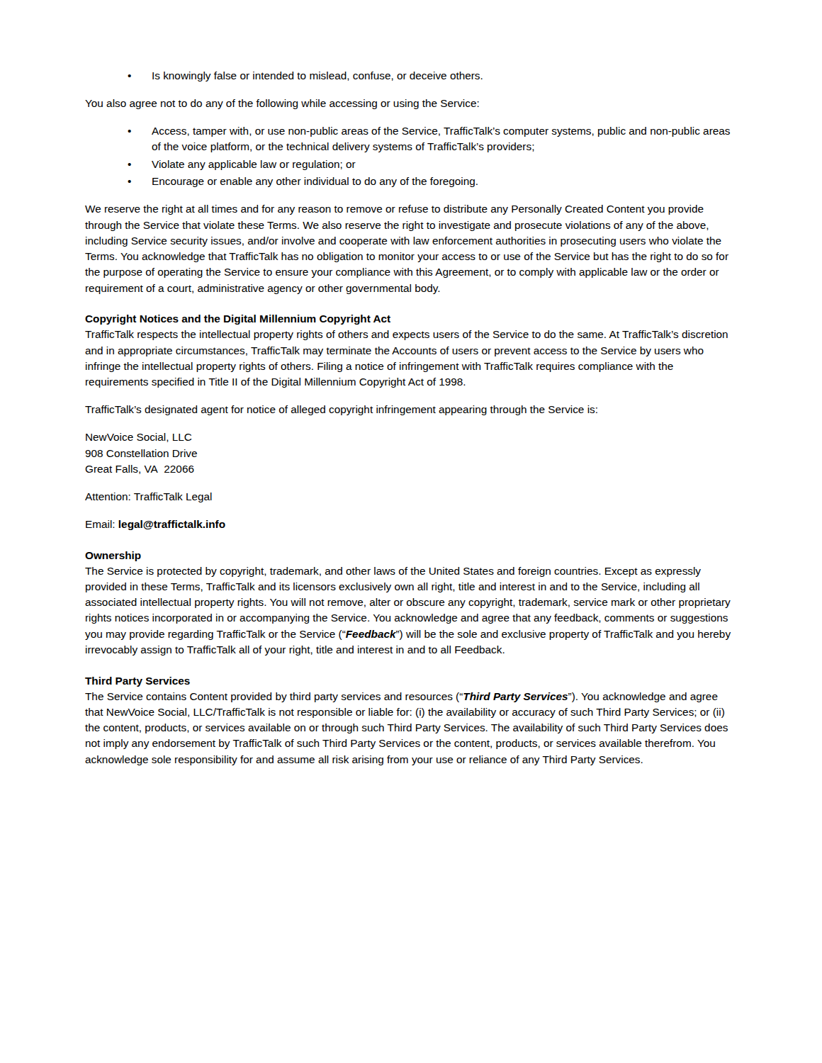Is knowingly false or intended to mislead, confuse, or deceive others.
You also agree not to do any of the following while accessing or using the Service:
Access, tamper with, or use non-public areas of the Service, TrafficTalk’s computer systems, public and non-public areas of the voice platform, or the technical delivery systems of TrafficTalk’s providers;
Violate any applicable law or regulation; or
Encourage or enable any other individual to do any of the foregoing.
We reserve the right at all times and for any reason to remove or refuse to distribute any Personally Created Content you provide through the Service that violate these Terms. We also reserve the right to investigate and prosecute violations of any of the above, including Service security issues, and/or involve and cooperate with law enforcement authorities in prosecuting users who violate the Terms. You acknowledge that TrafficTalk has no obligation to monitor your access to or use of the Service but has the right to do so for the purpose of operating the Service to ensure your compliance with this Agreement, or to comply with applicable law or the order or requirement of a court, administrative agency or other governmental body.
Copyright Notices and the Digital Millennium Copyright Act
TrafficTalk respects the intellectual property rights of others and expects users of the Service to do the same. At TrafficTalk’s discretion and in appropriate circumstances, TrafficTalk may terminate the Accounts of users or prevent access to the Service by users who infringe the intellectual property rights of others. Filing a notice of infringement with TrafficTalk requires compliance with the requirements specified in Title II of the Digital Millennium Copyright Act of 1998.
TrafficTalk’s designated agent for notice of alleged copyright infringement appearing through the Service is:
NewVoice Social, LLC
908 Constellation Drive
Great Falls, VA 22066
Attention: TrafficTalk Legal
Email: legal@traffictalk.info
Ownership
The Service is protected by copyright, trademark, and other laws of the United States and foreign countries. Except as expressly provided in these Terms, TrafficTalk and its licensors exclusively own all right, title and interest in and to the Service, including all associated intellectual property rights. You will not remove, alter or obscure any copyright, trademark, service mark or other proprietary rights notices incorporated in or accompanying the Service. You acknowledge and agree that any feedback, comments or suggestions you may provide regarding TrafficTalk or the Service (“Feedback”) will be the sole and exclusive property of TrafficTalk and you hereby irrevocably assign to TrafficTalk all of your right, title and interest in and to all Feedback.
Third Party Services
The Service contains Content provided by third party services and resources (“Third Party Services”). You acknowledge and agree that NewVoice Social, LLC/TrafficTalk is not responsible or liable for: (i) the availability or accuracy of such Third Party Services; or (ii) the content, products, or services available on or through such Third Party Services. The availability of such Third Party Services does not imply any endorsement by TrafficTalk of such Third Party Services or the content, products, or services available therefrom. You acknowledge sole responsibility for and assume all risk arising from your use or reliance of any Third Party Services.